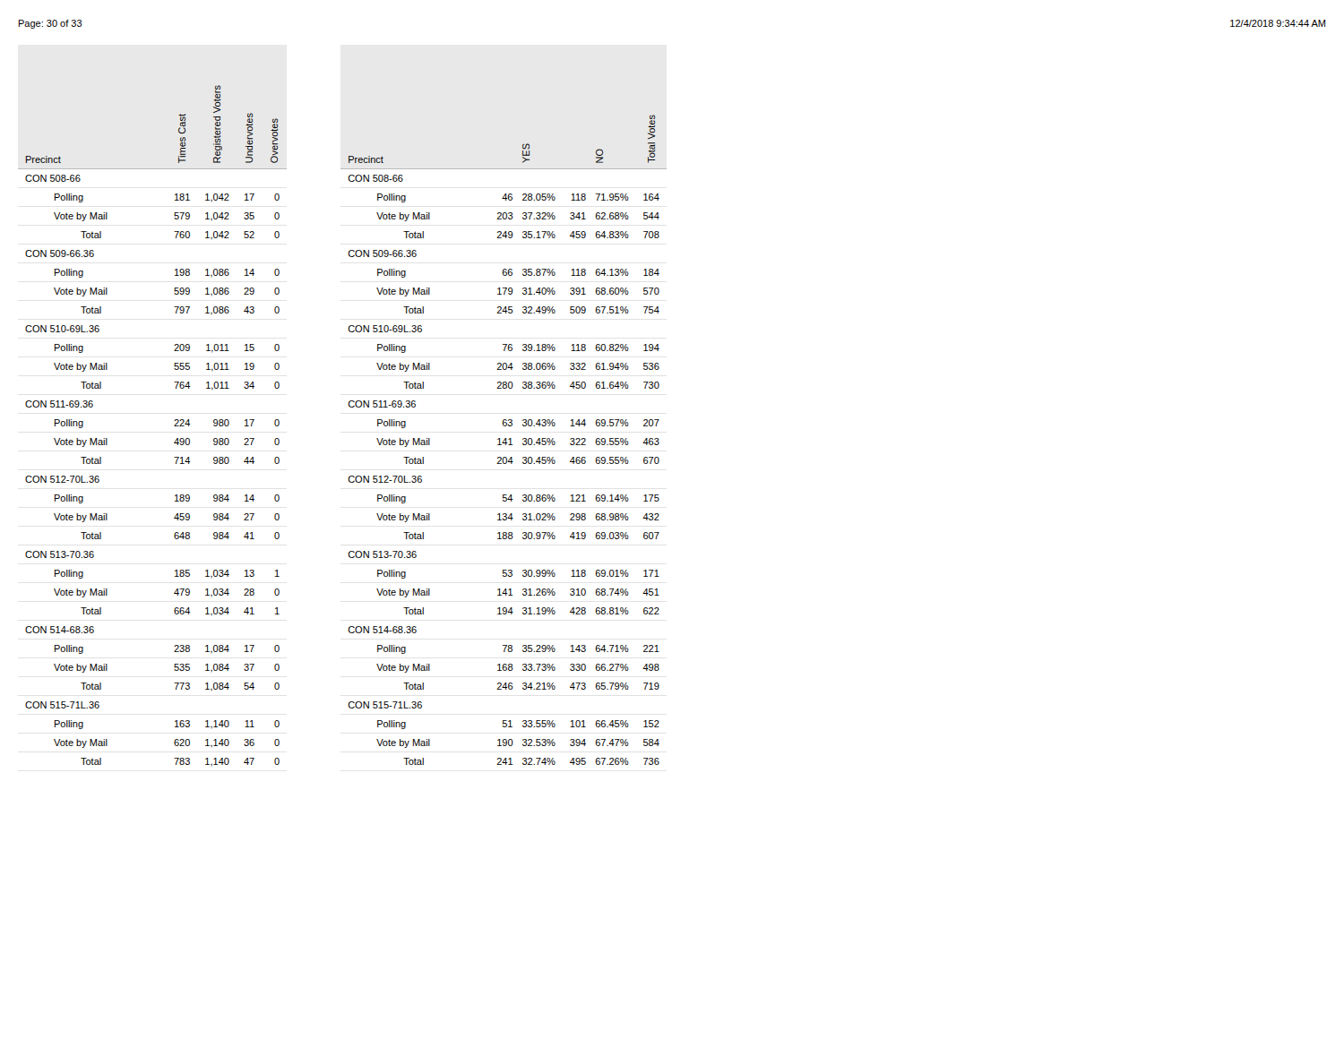Page: 30 of 33
12/4/2018 9:34:44 AM
| Precinct | Times Cast | Registered Voters | Undervotes | Overvotes |
| --- | --- | --- | --- | --- |
| CON 508-66 | | | | |
| Polling | 181 | 1,042 | 17 | 0 |
| Vote by Mail | 579 | 1,042 | 35 | 0 |
| Total | 760 | 1,042 | 52 | 0 |
| CON 509-66.36 | | | | |
| Polling | 198 | 1,086 | 14 | 0 |
| Vote by Mail | 599 | 1,086 | 29 | 0 |
| Total | 797 | 1,086 | 43 | 0 |
| CON 510-69L.36 | | | | |
| Polling | 209 | 1,011 | 15 | 0 |
| Vote by Mail | 555 | 1,011 | 19 | 0 |
| Total | 764 | 1,011 | 34 | 0 |
| CON 511-69.36 | | | | |
| Polling | 224 | 980 | 17 | 0 |
| Vote by Mail | 490 | 980 | 27 | 0 |
| Total | 714 | 980 | 44 | 0 |
| CON 512-70L.36 | | | | |
| Polling | 189 | 984 | 14 | 0 |
| Vote by Mail | 459 | 984 | 27 | 0 |
| Total | 648 | 984 | 41 | 0 |
| CON 513-70.36 | | | | |
| Polling | 185 | 1,034 | 13 | 1 |
| Vote by Mail | 479 | 1,034 | 28 | 0 |
| Total | 664 | 1,034 | 41 | 1 |
| CON 514-68.36 | | | | |
| Polling | 238 | 1,084 | 17 | 0 |
| Vote by Mail | 535 | 1,084 | 37 | 0 |
| Total | 773 | 1,084 | 54 | 0 |
| CON 515-71L.36 | | | | |
| Polling | 163 | 1,140 | 11 | 0 |
| Vote by Mail | 620 | 1,140 | 36 | 0 |
| Total | 783 | 1,140 | 47 | 0 |
| Precinct | YES | NO | Total Votes |
| --- | --- | --- | --- |
| CON 508-66 | | | | | |
| Polling | 46 | 28.05% | 118 | 71.95% | 164 |
| Vote by Mail | 203 | 37.32% | 341 | 62.68% | 544 |
| Total | 249 | 35.17% | 459 | 64.83% | 708 |
| CON 509-66.36 | | | | | |
| Polling | 66 | 35.87% | 118 | 64.13% | 184 |
| Vote by Mail | 179 | 31.40% | 391 | 68.60% | 570 |
| Total | 245 | 32.49% | 509 | 67.51% | 754 |
| CON 510-69L.36 | | | | | |
| Polling | 76 | 39.18% | 118 | 60.82% | 194 |
| Vote by Mail | 204 | 38.06% | 332 | 61.94% | 536 |
| Total | 280 | 38.36% | 450 | 61.64% | 730 |
| CON 511-69.36 | | | | | |
| Polling | 63 | 30.43% | 144 | 69.57% | 207 |
| Vote by Mail | 141 | 30.45% | 322 | 69.55% | 463 |
| Total | 204 | 30.45% | 466 | 69.55% | 670 |
| CON 512-70L.36 | | | | | |
| Polling | 54 | 30.86% | 121 | 69.14% | 175 |
| Vote by Mail | 134 | 31.02% | 298 | 68.98% | 432 |
| Total | 188 | 30.97% | 419 | 69.03% | 607 |
| CON 513-70.36 | | | | | |
| Polling | 53 | 30.99% | 118 | 69.01% | 171 |
| Vote by Mail | 141 | 31.26% | 310 | 68.74% | 451 |
| Total | 194 | 31.19% | 428 | 68.81% | 622 |
| CON 514-68.36 | | | | | |
| Polling | 78 | 35.29% | 143 | 64.71% | 221 |
| Vote by Mail | 168 | 33.73% | 330 | 66.27% | 498 |
| Total | 246 | 34.21% | 473 | 65.79% | 719 |
| CON 515-71L.36 | | | | | |
| Polling | 51 | 33.55% | 101 | 66.45% | 152 |
| Vote by Mail | 190 | 32.53% | 394 | 67.47% | 584 |
| Total | 241 | 32.74% | 495 | 67.26% | 736 |